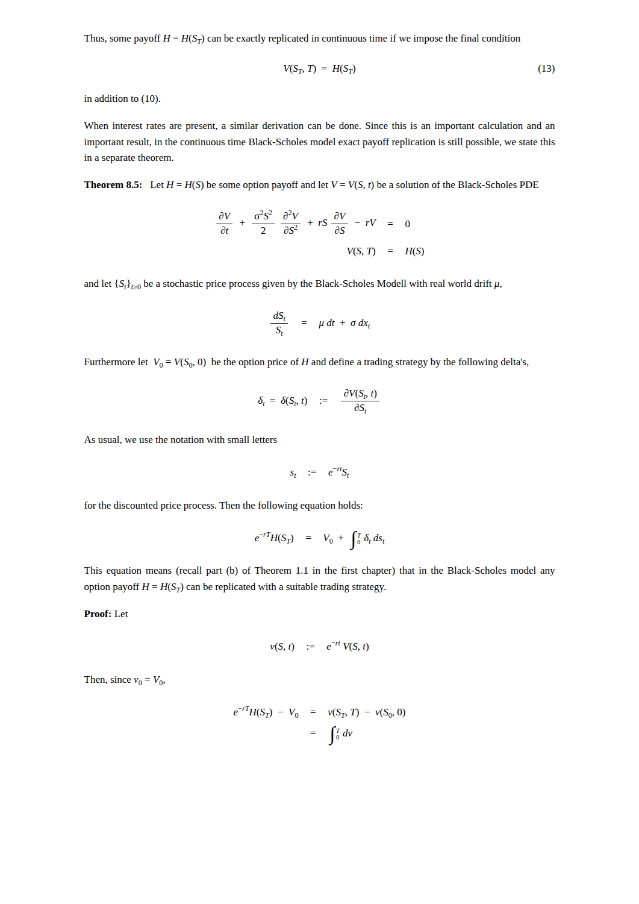Thus, some payoff H = H(ST) can be exactly replicated in continuous time if we impose the final condition
V(ST, T) = H(ST) (13)
in addition to (10).
When interest rates are present, a similar derivation can be done. Since this is an important calculation and an important result, in the continuous time Black-Scholes model exact payoff replication is still possible, we state this in a separate theorem.
Theorem 8.5: Let H = H(S) be some option payoff and let V = V(S, t) be a solution of the Black-Scholes PDE
| ∂ V ∂ t + σ 2 S 2 2 ∂ 2 V ∂ S 2 + rS ∂ V ∂ S − rV | = | 0 |
| V ( S , T ) | = | H ( S ) |
and let {St}t≥0 be a stochastic price process given by the Black-Scholes Modell with real world drift μ,
| dS t S t | = | μ dt + σ dx t |
Furthermore let V0 = V(S0, 0) be the option price of H and define a trading strategy by the following delta's,
| δ t = δ ( S t , t ) | := | ∂ V ( S t , t ) ∂ S t |
As usual, we use the notation with small letters
| s t | := | e − rt S t |
for the discounted price process. Then the following equation holds:
| e − rT H ( S T ) | = | V 0 + ∫ T 0 δ t ds t |
This equation means (recall part (b) of Theorem 1.1 in the first chapter) that in the Black-Scholes model any option payoff H = H(ST) can be replicated with a suitable trading strategy.
Proof: Let
| v ( S , t ) | := | e − rt V ( S , t ) |
Then, since v0 = V0,
| e − rT H ( S T ) − V 0 | = | v ( S T , T ) − v ( S 0 , 0) |
| | = | ∫ T 0 dv |